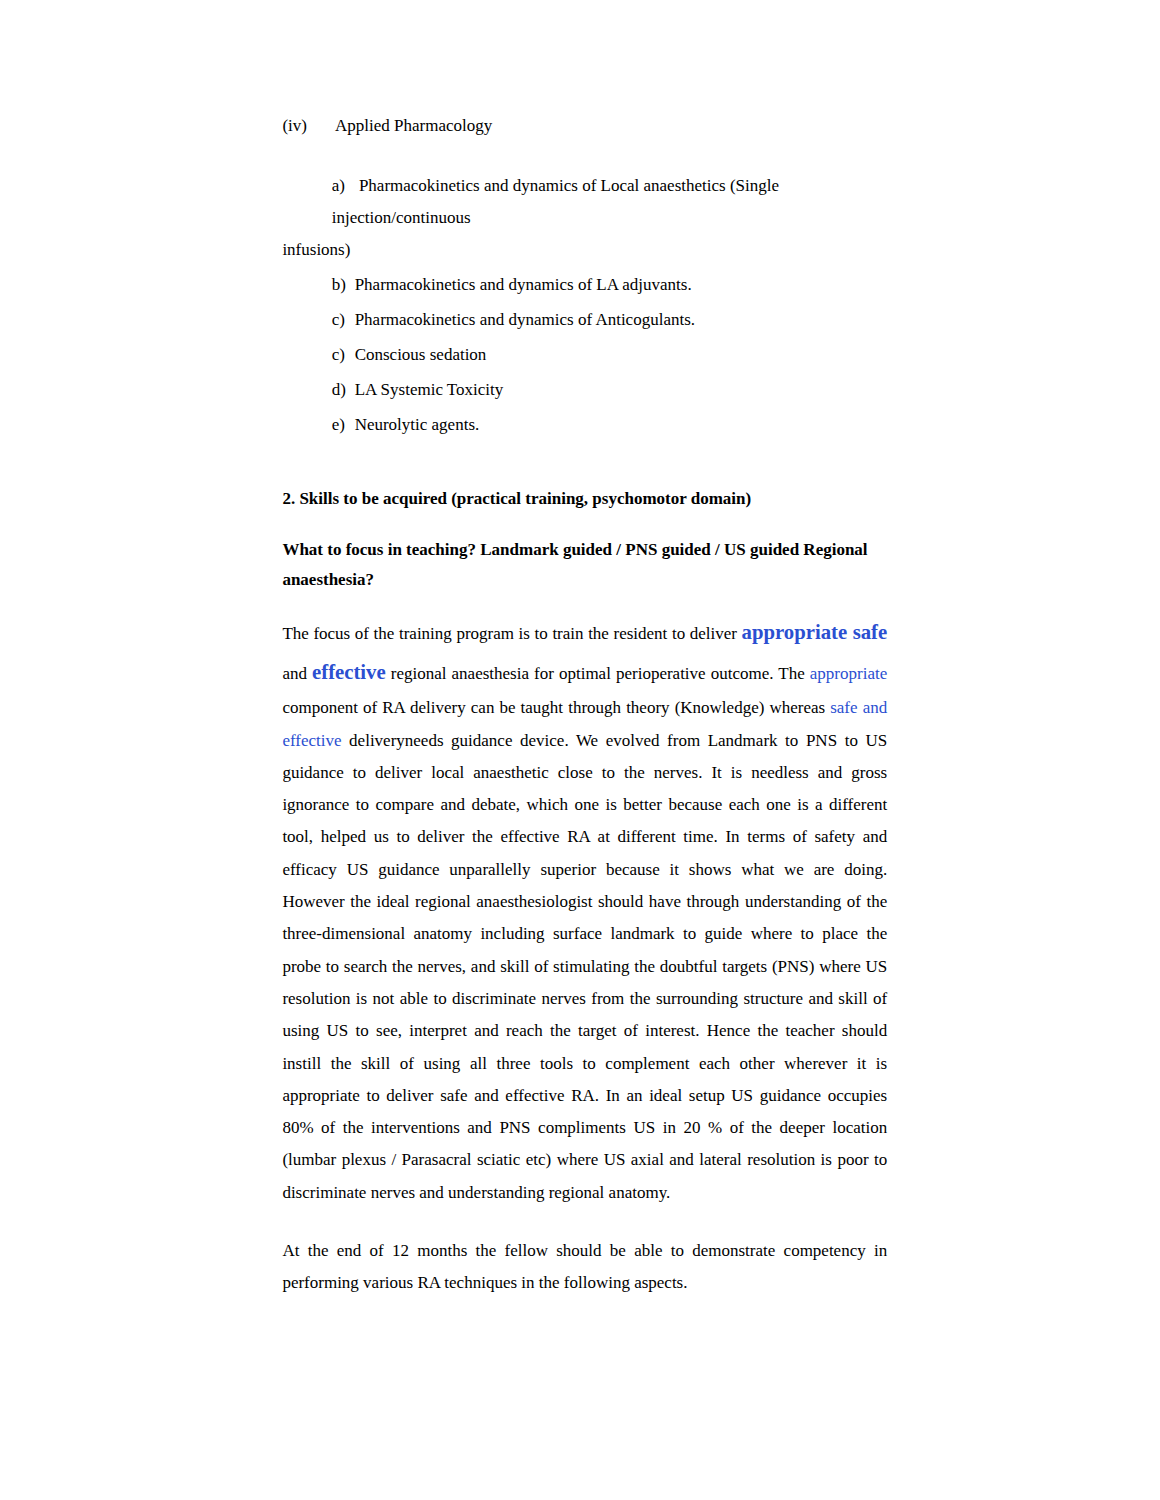(iv) Applied Pharmacology
a) Pharmacokinetics and dynamics of Local anaesthetics (Single injection/continuous infusions)
b) Pharmacokinetics and dynamics of LA adjuvants.
c) Pharmacokinetics and dynamics of Anticogulants.
c) Conscious sedation
d) LA Systemic Toxicity
e) Neurolytic agents.
2. Skills to be acquired (practical training, psychomotor domain)
What to focus in teaching? Landmark guided / PNS guided / US guided Regional anaesthesia?
The focus of the training program is to train the resident to deliver appropriate safe and effective regional anaesthesia for optimal perioperative outcome. The appropriate component of RA delivery can be taught through theory (Knowledge) whereas safe and effective deliveryneeds guidance device. We evolved from Landmark to PNS to US guidance to deliver local anaesthetic close to the nerves. It is needless and gross ignorance to compare and debate, which one is better because each one is a different tool, helped us to deliver the effective RA at different time. In terms of safety and efficacy US guidance unparallelly superior because it shows what we are doing. However the ideal regional anaesthesiologist should have through understanding of the three-dimensional anatomy including surface landmark to guide where to place the probe to search the nerves, and skill of stimulating the doubtful targets (PNS) where US resolution is not able to discriminate nerves from the surrounding structure and skill of using US to see, interpret and reach the target of interest. Hence the teacher should instill the skill of using all three tools to complement each other wherever it is appropriate to deliver safe and effective RA. In an ideal setup US guidance occupies 80% of the interventions and PNS compliments US in 20 % of the deeper location (lumbar plexus / Parasacral sciatic etc) where US axial and lateral resolution is poor to discriminate nerves and understanding regional anatomy.
At the end of 12 months the fellow should be able to demonstrate competency in performing various RA techniques in the following aspects.